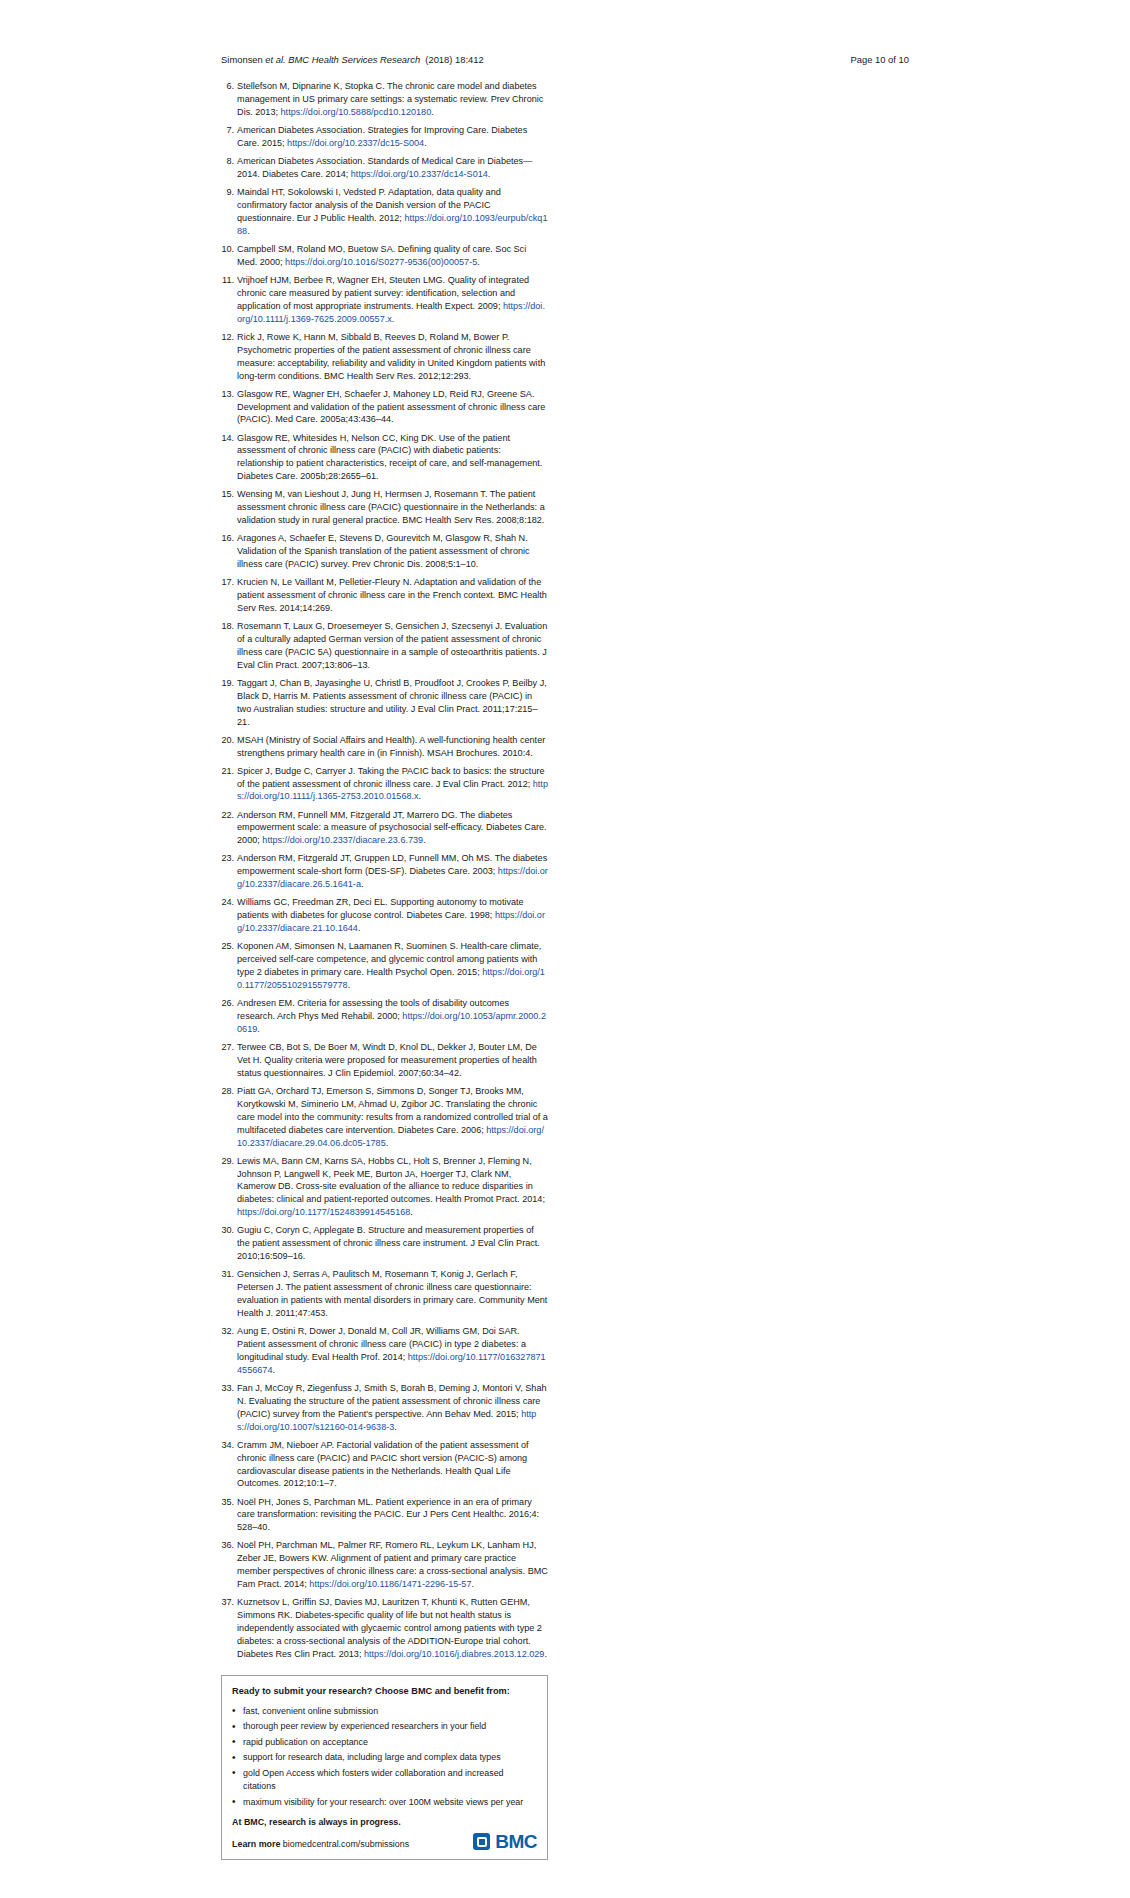Simonsen et al. BMC Health Services Research (2018) 18:412
Page 10 of 10
Stellefson M, Dipnarine K, Stopka C. The chronic care model and diabetes management in US primary care settings: a systematic review. Prev Chronic Dis. 2013; https://doi.org/10.5888/pcd10.120180.
American Diabetes Association. Strategies for Improving Care. Diabetes Care. 2015; https://doi.org/10.2337/dc15-S004.
American Diabetes Association. Standards of Medical Care in Diabetes—2014. Diabetes Care. 2014; https://doi.org/10.2337/dc14-S014.
Maindal HT, Sokolowski I, Vedsted P. Adaptation, data quality and confirmatory factor analysis of the Danish version of the PACIC questionnaire. Eur J Public Health. 2012; https://doi.org/10.1093/eurpub/ckq188.
Campbell SM, Roland MO, Buetow SA. Defining quality of care. Soc Sci Med. 2000; https://doi.org/10.1016/S0277-9536(00)00057-5.
Vrijhoef HJM, Berbee R, Wagner EH, Steuten LMG. Quality of integrated chronic care measured by patient survey: identification, selection and application of most appropriate instruments. Health Expect. 2009; https://doi.org/10.1111/j.1369-7625.2009.00557.x.
Rick J, Rowe K, Hann M, Sibbald B, Reeves D, Roland M, Bower P. Psychometric properties of the patient assessment of chronic illness care measure: acceptability, reliability and validity in United Kingdom patients with long-term conditions. BMC Health Serv Res. 2012;12:293.
Glasgow RE, Wagner EH, Schaefer J, Mahoney LD, Reid RJ, Greene SA. Development and validation of the patient assessment of chronic illness care (PACIC). Med Care. 2005a;43:436–44.
Glasgow RE, Whitesides H, Nelson CC, King DK. Use of the patient assessment of chronic illness care (PACIC) with diabetic patients: relationship to patient characteristics, receipt of care, and self-management. Diabetes Care. 2005b;28:2655–61.
Wensing M, van Lieshout J, Jung H, Hermsen J, Rosemann T. The patient assessment chronic illness care (PACIC) questionnaire in the Netherlands: a validation study in rural general practice. BMC Health Serv Res. 2008;8:182.
Aragones A, Schaefer E, Stevens D, Gourevitch M, Glasgow R, Shah N. Validation of the Spanish translation of the patient assessment of chronic illness care (PACIC) survey. Prev Chronic Dis. 2008;5:1–10.
Krucien N, Le Vaillant M, Pelletier-Fleury N. Adaptation and validation of the patient assessment of chronic illness care in the French context. BMC Health Serv Res. 2014;14:269.
Rosemann T, Laux G, Droesemeyer S, Gensichen J, Szecsenyi J. Evaluation of a culturally adapted German version of the patient assessment of chronic illness care (PACIC 5A) questionnaire in a sample of osteoarthritis patients. J Eval Clin Pract. 2007;13:806–13.
Taggart J, Chan B, Jayasinghe U, Christl B, Proudfoot J, Crookes P, Beilby J, Black D, Harris M. Patients assessment of chronic illness care (PACIC) in two Australian studies: structure and utility. J Eval Clin Pract. 2011;17:215–21.
MSAH (Ministry of Social Affairs and Health). A well-functioning health center strengthens primary health care in (in Finnish). MSAH Brochures. 2010:4.
Spicer J, Budge C, Carryer J. Taking the PACIC back to basics: the structure of the patient assessment of chronic illness care. J Eval Clin Pract. 2012; https://doi.org/10.1111/j.1365-2753.2010.01568.x.
Anderson RM, Funnell MM, Fitzgerald JT, Marrero DG. The diabetes empowerment scale: a measure of psychosocial self-efficacy. Diabetes Care. 2000; https://doi.org/10.2337/diacare.23.6.739.
Anderson RM, Fitzgerald JT, Gruppen LD, Funnell MM, Oh MS. The diabetes empowerment scale-short form (DES-SF). Diabetes Care. 2003; https://doi.org/10.2337/diacare.26.5.1641-a.
Williams GC, Freedman ZR, Deci EL. Supporting autonomy to motivate patients with diabetes for glucose control. Diabetes Care. 1998; https://doi.org/10.2337/diacare.21.10.1644.
Koponen AM, Simonsen N, Laamanen R, Suominen S. Health-care climate, perceived self-care competence, and glycemic control among patients with type 2 diabetes in primary care. Health Psychol Open. 2015; https://doi.org/10.1177/2055102915579778.
Andresen EM. Criteria for assessing the tools of disability outcomes research. Arch Phys Med Rehabil. 2000; https://doi.org/10.1053/apmr.2000.20619.
Terwee CB, Bot S, De Boer M, Windt D, Knol DL, Dekker J, Bouter LM, De Vet H. Quality criteria were proposed for measurement properties of health status questionnaires. J Clin Epidemiol. 2007;60:34–42.
Piatt GA, Orchard TJ, Emerson S, Simmons D, Songer TJ, Brooks MM, Korytkowski M, Siminerio LM, Ahmad U, Zgibor JC. Translating the chronic care model into the community: results from a randomized controlled trial of a multifaceted diabetes care intervention. Diabetes Care. 2006; https://doi.org/10.2337/diacare.29.04.06.dc05-1785.
Lewis MA, Bann CM, Karns SA, Hobbs CL, Holt S, Brenner J, Fleming N, Johnson P, Langwell K, Peek ME, Burton JA, Hoerger TJ, Clark NM, Kamerow DB. Cross-site evaluation of the alliance to reduce disparities in diabetes: clinical and patient-reported outcomes. Health Promot Pract. 2014; https://doi.org/10.1177/1524839914545168.
Gugiu C, Coryn C, Applegate B. Structure and measurement properties of the patient assessment of chronic illness care instrument. J Eval Clin Pract. 2010;16:509–16.
Gensichen J, Serras A, Paulitsch M, Rosemann T, Konig J, Gerlach F, Petersen J. The patient assessment of chronic illness care questionnaire: evaluation in patients with mental disorders in primary care. Community Ment Health J. 2011;47:453.
Aung E, Ostini R, Dower J, Donald M, Coll JR, Williams GM, Doi SAR. Patient assessment of chronic illness care (PACIC) in type 2 diabetes: a longitudinal study. Eval Health Prof. 2014; https://doi.org/10.1177/0163278714556674.
Fan J, McCoy R, Ziegenfuss J, Smith S, Borah B, Deming J, Montori V, Shah N. Evaluating the structure of the patient assessment of chronic illness care (PACIC) survey from the Patient's perspective. Ann Behav Med. 2015; https://doi.org/10.1007/s12160-014-9638-3.
Cramm JM, Nieboer AP. Factorial validation of the patient assessment of chronic illness care (PACIC) and PACIC short version (PACIC-S) among cardiovascular disease patients in the Netherlands. Health Qual Life Outcomes. 2012;10:1–7.
Noël PH, Jones S, Parchman ML. Patient experience in an era of primary care transformation: revisiting the PACIC. Eur J Pers Cent Healthc. 2016;4: 528–40.
Noël PH, Parchman ML, Palmer RF, Romero RL, Leykum LK, Lanham HJ, Zeber JE, Bowers KW. Alignment of patient and primary care practice member perspectives of chronic illness care: a cross-sectional analysis. BMC Fam Pract. 2014; https://doi.org/10.1186/1471-2296-15-57.
Kuznetsov L, Griffin SJ, Davies MJ, Lauritzen T, Khunti K, Rutten GEHM, Simmons RK. Diabetes-specific quality of life but not health status is independently associated with glycaemic control among patients with type 2 diabetes: a cross-sectional analysis of the ADDITION-Europe trial cohort. Diabetes Res Clin Pract. 2013; https://doi.org/10.1016/j.diabres.2013.12.029.
Ready to submit your research? Choose BMC and benefit from:
fast, convenient online submission
thorough peer review by experienced researchers in your field
rapid publication on acceptance
support for research data, including large and complex data types
gold Open Access which fosters wider collaboration and increased citations
maximum visibility for your research: over 100M website views per year
At BMC, research is always in progress.
Learn more biomedcentral.com/submissions
BMC